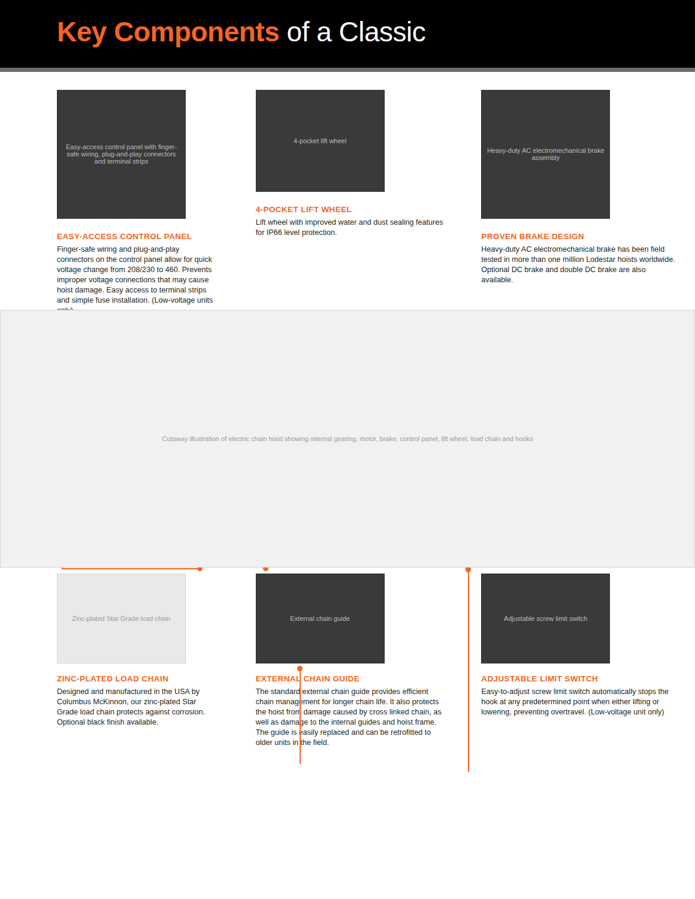Key Components of a Classic
Easy-access control panel with finger-safe wiring, plug-and-play connectors and terminal strips
Easy-Access Control Panel
Finger-safe wiring and plug-and-play connectors on the control panel allow for quick voltage change from 208/230 to 460. Prevents improper voltage connections that may cause hoist damage. Easy access to terminal strips and simple fuse installation. (Low-voltage units only)
4-pocket lift wheel
4-Pocket Lift Wheel
Lift wheel with improved water and dust sealing features for IP66 level protection.
Heavy-duty AC electromechanical brake assembly
Proven Brake Design
Heavy-duty AC electromechanical brake has been field tested in more than one million Lodestar hoists worldwide. Optional DC brake and double DC brake are also available.
Cutaway illustration of electric chain hoist showing internal gearing, motor, brake, control panel, lift wheel, load chain and hooks
Zinc-plated Star Grade load chain
Zinc-Plated Load Chain
Designed and manufactured in the USA by Columbus McKinnon, our zinc-plated Star Grade load chain protects against corrosion. Optional black finish available.
External chain guide
External Chain Guide
The standard external chain guide provides efficient chain management for longer chain life. It also protects the hoist from damage caused by cross linked chain, as well as damage to the internal guides and hoist frame. The guide is easily replaced and can be retrofitted to older units in the field.
Adjustable screw limit switch
Adjustable Limit Switch
Easy-to-adjust screw limit switch automatically stops the hook at any predetermined point when either lifting or lowering, preventing overtravel. (Low-voltage unit only)